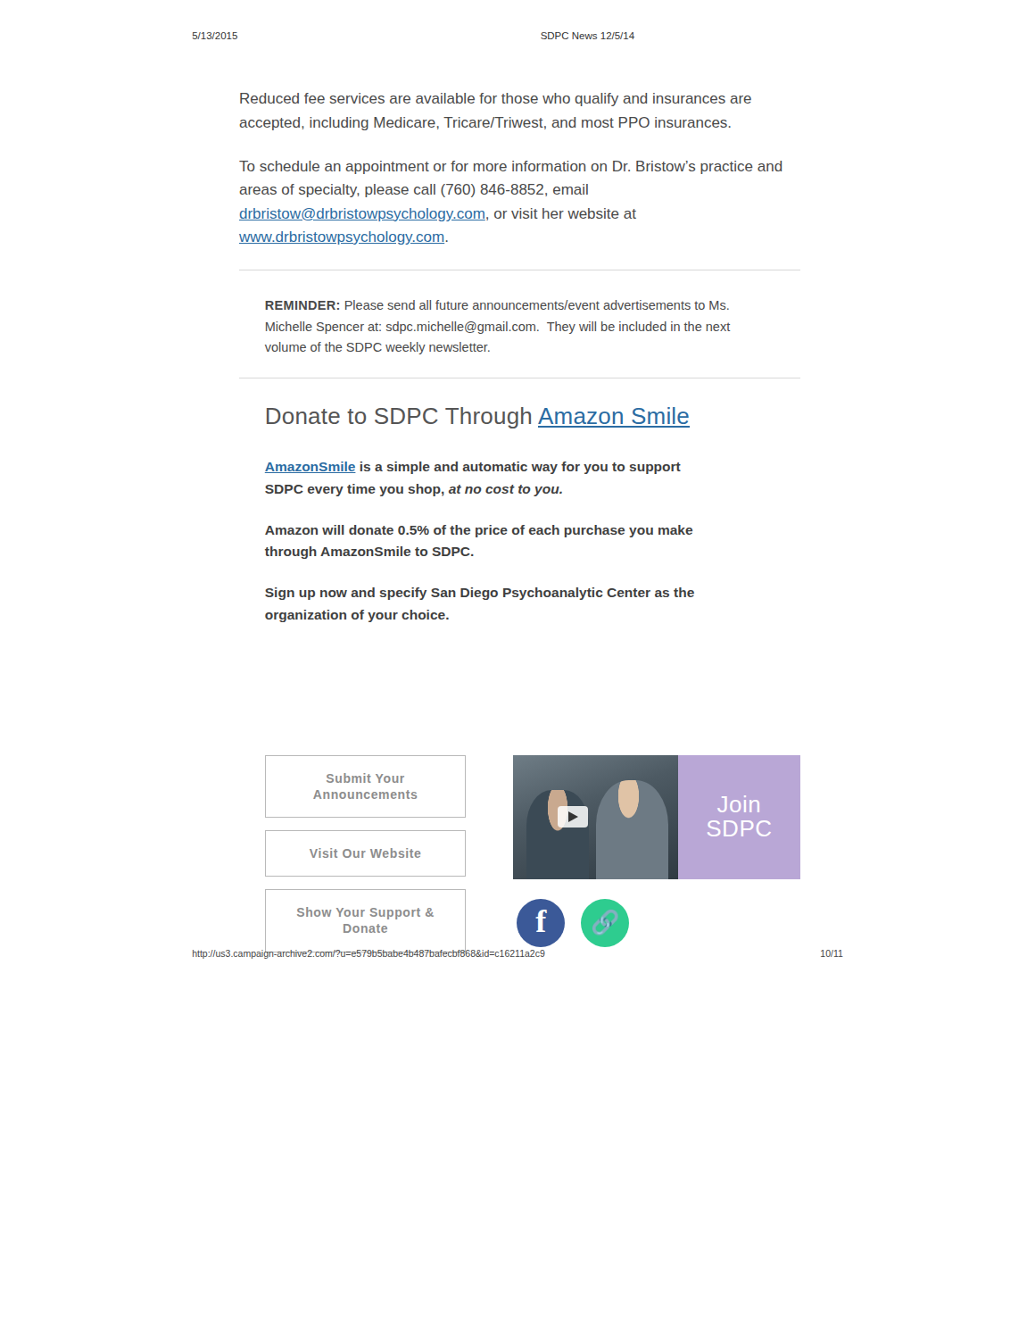5/13/2015 SDPC News 12/5/14
Reduced fee services are available for those who qualify and insurances are accepted, including Medicare, Tricare/Triwest, and most PPO insurances.
To schedule an appointment or for more information on Dr. Bristow’s practice and areas of specialty, please call (760) 846-8852, email drbristow@drbristowpsychology.com, or visit her website at www.drbristowpsychology.com.
REMINDER: Please send all future announcements/event advertisements to Ms. Michelle Spencer at: sdpc.michelle@gmail.com. They will be included in the next volume of the SDPC weekly newsletter.
Donate to SDPC Through Amazon Smile
AmazonSmile is a simple and automatic way for you to support SDPC every time you shop, at no cost to you.
Amazon will donate 0.5% of the price of each purchase you make through AmazonSmile to SDPC.
Sign up now and specify San Diego Psychoanalytic Center as the organization of your choice.
Submit Your Announcements
Visit Our Website
Show Your Support &
Donate
Join
SDPC
f
🔗
http://us3.campaign-archive2.com/?u=e579b5babe4b487bafecbf868&id=c16211a2c9 10/11